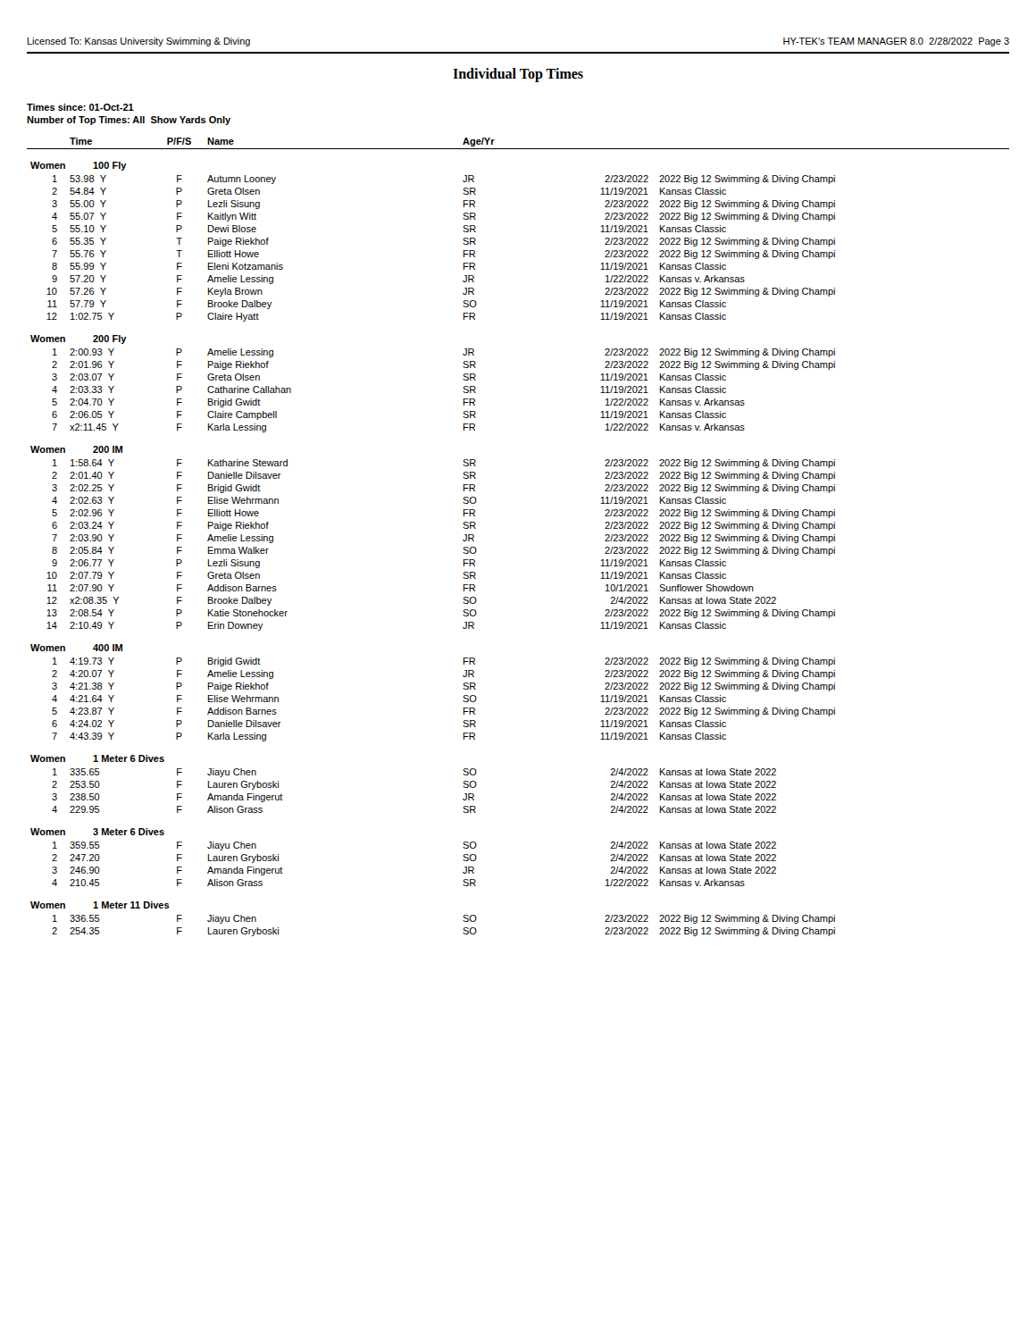Licensed To: Kansas University Swimming & Diving HY-TEK's TEAM MANAGER 8.0 2/28/2022 Page 3
Individual Top Times
Times since: 01-Oct-21
Number of Top Times: All Show Yards Only
| | Time | P/F/S | Name | Age/Yr | | |
| --- | --- | --- | --- | --- | --- | --- |
| Women 100 Fly |
| 1 | 53.98 Y | F | Autumn Looney | JR | 2/23/2022 | 2022 Big 12 Swimming & Diving Champi |
| 2 | 54.84 Y | P | Greta Olsen | SR | 11/19/2021 | Kansas Classic |
| 3 | 55.00 Y | P | Lezli Sisung | FR | 2/23/2022 | 2022 Big 12 Swimming & Diving Champi |
| 4 | 55.07 Y | F | Kaitlyn Witt | SR | 2/23/2022 | 2022 Big 12 Swimming & Diving Champi |
| 5 | 55.10 Y | P | Dewi Blose | SR | 11/19/2021 | Kansas Classic |
| 6 | 55.35 Y | T | Paige Riekhof | SR | 2/23/2022 | 2022 Big 12 Swimming & Diving Champi |
| 7 | 55.76 Y | T | Elliott Howe | FR | 2/23/2022 | 2022 Big 12 Swimming & Diving Champi |
| 8 | 55.99 Y | F | Eleni Kotzamanis | FR | 11/19/2021 | Kansas Classic |
| 9 | 57.20 Y | F | Amelie Lessing | JR | 1/22/2022 | Kansas v. Arkansas |
| 10 | 57.26 Y | F | Keyla Brown | JR | 2/23/2022 | 2022 Big 12 Swimming & Diving Champi |
| 11 | 57.79 Y | F | Brooke Dalbey | SO | 11/19/2021 | Kansas Classic |
| 12 | 1:02.75 Y | P | Claire Hyatt | FR | 11/19/2021 | Kansas Classic |
| Women 200 Fly |
| 1 | 2:00.93 Y | P | Amelie Lessing | JR | 2/23/2022 | 2022 Big 12 Swimming & Diving Champi |
| 2 | 2:01.96 Y | F | Paige Riekhof | SR | 2/23/2022 | 2022 Big 12 Swimming & Diving Champi |
| 3 | 2:03.07 Y | F | Greta Olsen | SR | 11/19/2021 | Kansas Classic |
| 4 | 2:03.33 Y | P | Catharine Callahan | SR | 11/19/2021 | Kansas Classic |
| 5 | 2:04.70 Y | F | Brigid Gwidt | FR | 1/22/2022 | Kansas v. Arkansas |
| 6 | 2:06.05 Y | F | Claire Campbell | SR | 11/19/2021 | Kansas Classic |
| 7 | x2:11.45 Y | F | Karla Lessing | FR | 1/22/2022 | Kansas v. Arkansas |
| Women 200 IM |
| 1 | 1:58.64 Y | F | Katharine Steward | SR | 2/23/2022 | 2022 Big 12 Swimming & Diving Champi |
| 2 | 2:01.40 Y | F | Danielle Dilsaver | SR | 2/23/2022 | 2022 Big 12 Swimming & Diving Champi |
| 3 | 2:02.25 Y | F | Brigid Gwidt | FR | 2/23/2022 | 2022 Big 12 Swimming & Diving Champi |
| 4 | 2:02.63 Y | F | Elise Wehrmann | SO | 11/19/2021 | Kansas Classic |
| 5 | 2:02.96 Y | F | Elliott Howe | FR | 2/23/2022 | 2022 Big 12 Swimming & Diving Champi |
| 6 | 2:03.24 Y | F | Paige Riekhof | SR | 2/23/2022 | 2022 Big 12 Swimming & Diving Champi |
| 7 | 2:03.90 Y | F | Amelie Lessing | JR | 2/23/2022 | 2022 Big 12 Swimming & Diving Champi |
| 8 | 2:05.84 Y | F | Emma Walker | SO | 2/23/2022 | 2022 Big 12 Swimming & Diving Champi |
| 9 | 2:06.77 Y | P | Lezli Sisung | FR | 11/19/2021 | Kansas Classic |
| 10 | 2:07.79 Y | F | Greta Olsen | SR | 11/19/2021 | Kansas Classic |
| 11 | 2:07.90 Y | F | Addison Barnes | FR | 10/1/2021 | Sunflower Showdown |
| 12 | x2:08.35 Y | F | Brooke Dalbey | SO | 2/4/2022 | Kansas at Iowa State 2022 |
| 13 | 2:08.54 Y | P | Katie Stonehocker | SO | 2/23/2022 | 2022 Big 12 Swimming & Diving Champi |
| 14 | 2:10.49 Y | P | Erin Downey | JR | 11/19/2021 | Kansas Classic |
| Women 400 IM |
| 1 | 4:19.73 Y | P | Brigid Gwidt | FR | 2/23/2022 | 2022 Big 12 Swimming & Diving Champi |
| 2 | 4:20.07 Y | F | Amelie Lessing | JR | 2/23/2022 | 2022 Big 12 Swimming & Diving Champi |
| 3 | 4:21.38 Y | P | Paige Riekhof | SR | 2/23/2022 | 2022 Big 12 Swimming & Diving Champi |
| 4 | 4:21.64 Y | F | Elise Wehrmann | SO | 11/19/2021 | Kansas Classic |
| 5 | 4:23.87 Y | F | Addison Barnes | FR | 2/23/2022 | 2022 Big 12 Swimming & Diving Champi |
| 6 | 4:24.02 Y | P | Danielle Dilsaver | SR | 11/19/2021 | Kansas Classic |
| 7 | 4:43.39 Y | P | Karla Lessing | FR | 11/19/2021 | Kansas Classic |
| Women 1 Meter 6 Dives |
| 1 | 335.65 | F | Jiayu Chen | SO | 2/4/2022 | Kansas at Iowa State 2022 |
| 2 | 253.50 | F | Lauren Gryboski | SO | 2/4/2022 | Kansas at Iowa State 2022 |
| 3 | 238.50 | F | Amanda Fingerut | JR | 2/4/2022 | Kansas at Iowa State 2022 |
| 4 | 229.95 | F | Alison Grass | SR | 2/4/2022 | Kansas at Iowa State 2022 |
| Women 3 Meter 6 Dives |
| 1 | 359.55 | F | Jiayu Chen | SO | 2/4/2022 | Kansas at Iowa State 2022 |
| 2 | 247.20 | F | Lauren Gryboski | SO | 2/4/2022 | Kansas at Iowa State 2022 |
| 3 | 246.90 | F | Amanda Fingerut | JR | 2/4/2022 | Kansas at Iowa State 2022 |
| 4 | 210.45 | F | Alison Grass | SR | 1/22/2022 | Kansas v. Arkansas |
| Women 1 Meter 11 Dives |
| 1 | 336.55 | F | Jiayu Chen | SO | 2/23/2022 | 2022 Big 12 Swimming & Diving Champi |
| 2 | 254.35 | F | Lauren Gryboski | SO | 2/23/2022 | 2022 Big 12 Swimming & Diving Champi |